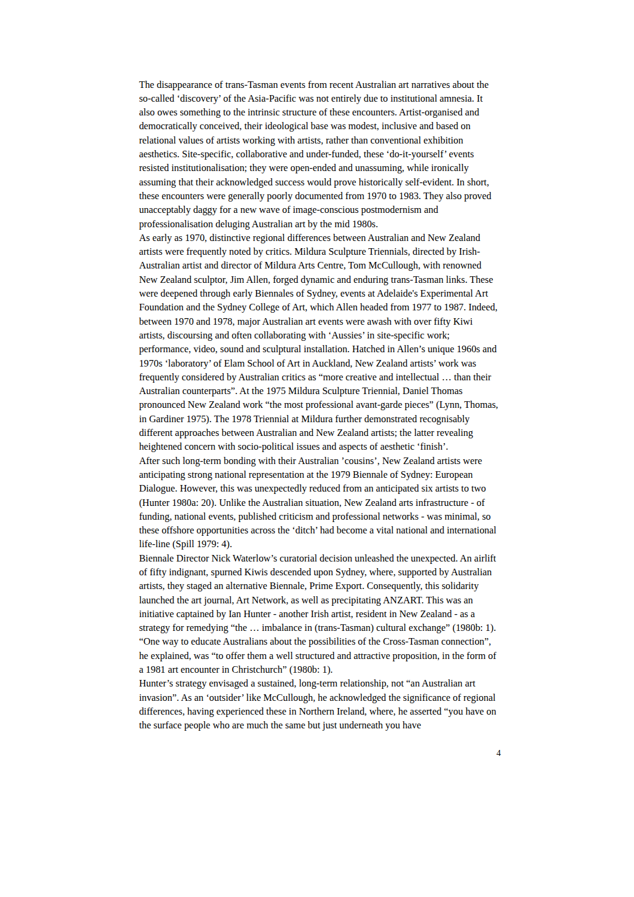The disappearance of trans-Tasman events from recent Australian art narratives about the so-called ‘discovery’ of the Asia-Pacific was not entirely due to institutional amnesia. It also owes something to the intrinsic structure of these encounters. Artist-organised and democratically conceived, their ideological base was modest, inclusive and based on relational values of artists working with artists, rather than conventional exhibition aesthetics. Site-specific, collaborative and under-funded, these ‘do-it-yourself’ events resisted institutionalisation; they were open-ended and unassuming, while ironically assuming that their acknowledged success would prove historically self-evident. In short, these encounters were generally poorly documented from 1970 to 1983. They also proved unacceptably daggy for a new wave of image-conscious postmodernism and professionalisation deluging Australian art by the mid 1980s.
As early as 1970, distinctive regional differences between Australian and New Zealand artists were frequently noted by critics. Mildura Sculpture Triennials, directed by Irish-Australian artist and director of Mildura Arts Centre, Tom McCullough, with renowned New Zealand sculptor, Jim Allen, forged dynamic and enduring trans-Tasman links. These were deepened through early Biennales of Sydney, events at Adelaide's Experimental Art Foundation and the Sydney College of Art, which Allen headed from 1977 to 1987. Indeed, between 1970 and 1978, major Australian art events were awash with over fifty Kiwi artists, discoursing and often collaborating with ‘Aussies’ in site-specific work; performance, video, sound and sculptural installation. Hatched in Allen’s unique 1960s and 1970s ‘laboratory’ of Elam School of Art in Auckland, New Zealand artists’ work was frequently considered by Australian critics as “more creative and intellectual … than their Australian counterparts”. At the 1975 Mildura Sculpture Triennial, Daniel Thomas pronounced New Zealand work “the most professional avant-garde pieces” (Lynn, Thomas, in Gardiner 1975). The 1978 Triennial at Mildura further demonstrated recognisably different approaches between Australian and New Zealand artists; the latter revealing heightened concern with socio-political issues and aspects of aesthetic ‘finish’.
After such long-term bonding with their Australian ’cousins’, New Zealand artists were anticipating strong national representation at the 1979 Biennale of Sydney: European Dialogue. However, this was unexpectedly reduced from an anticipated six artists to two (Hunter 1980a: 20). Unlike the Australian situation, New Zealand arts infrastructure - of funding, national events, published criticism and professional networks - was minimal, so these offshore opportunities across the ‘ditch’ had become a vital national and international life-line (Spill 1979: 4).
Biennale Director Nick Waterlow’s curatorial decision unleashed the unexpected. An airlift of fifty indignant, spurned Kiwis descended upon Sydney, where, supported by Australian artists, they staged an alternative Biennale, Prime Export. Consequently, this solidarity launched the art journal, Art Network, as well as precipitating ANZART. This was an initiative captained by Ian Hunter - another Irish artist, resident in New Zealand - as a strategy for remedying “the … imbalance in (trans-Tasman) cultural exchange” (1980b: 1). “One way to educate Australians about the possibilities of the Cross-Tasman connection”, he explained, was “to offer them a well structured and attractive proposition, in the form of a 1981 art encounter in Christchurch” (1980b: 1).
Hunter’s strategy envisaged a sustained, long-term relationship, not “an Australian art invasion”. As an ‘outsider’ like McCullough, he acknowledged the significance of regional differences, having experienced these in Northern Ireland, where, he asserted “you have on the surface people who are much the same but just underneath you have
4